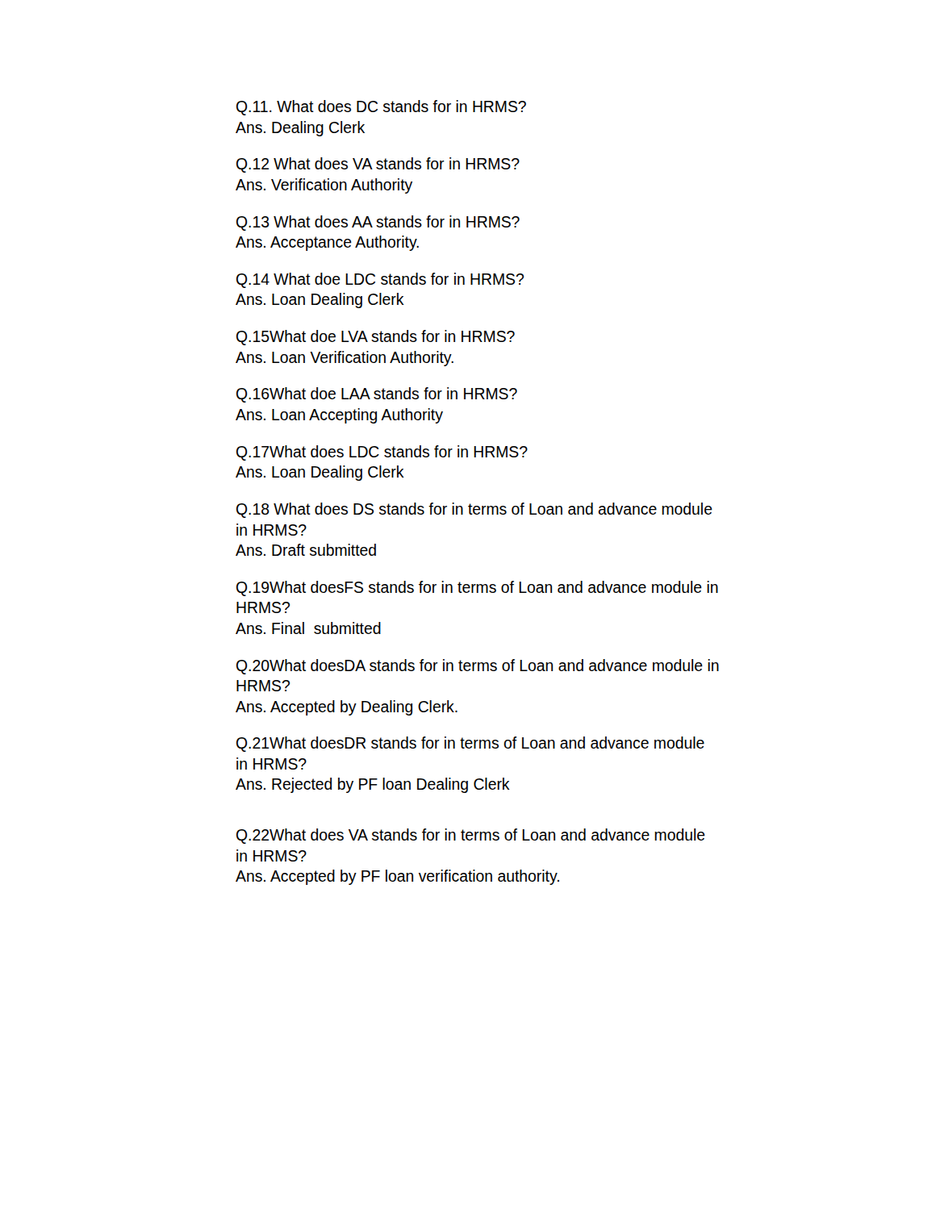Q.11. What does DC stands for in HRMS? Ans. Dealing Clerk
Q.12 What does VA stands for in HRMS? Ans. Verification Authority
Q.13 What does AA stands for in HRMS? Ans. Acceptance Authority.
Q.14 What doe LDC stands for in HRMS? Ans. Loan Dealing Clerk
Q.15What doe LVA stands for in HRMS? Ans. Loan Verification Authority.
Q.16What doe LAA stands for in HRMS? Ans. Loan Accepting Authority
Q.17What does LDC stands for in HRMS? Ans. Loan Dealing Clerk
Q.18 What does DS stands for in terms of Loan and advance module in HRMS? Ans. Draft submitted
Q.19What doesFS stands for in terms of Loan and advance module in HRMS? Ans. Final submitted
Q.20What doesDA stands for in terms of Loan and advance module in HRMS? Ans. Accepted by Dealing Clerk.
Q.21What doesDR stands for in terms of Loan and advance module in HRMS? Ans. Rejected by PF loan Dealing Clerk
Q.22What does VA stands for in terms of Loan and advance module in HRMS? Ans. Accepted by PF loan verification authority.